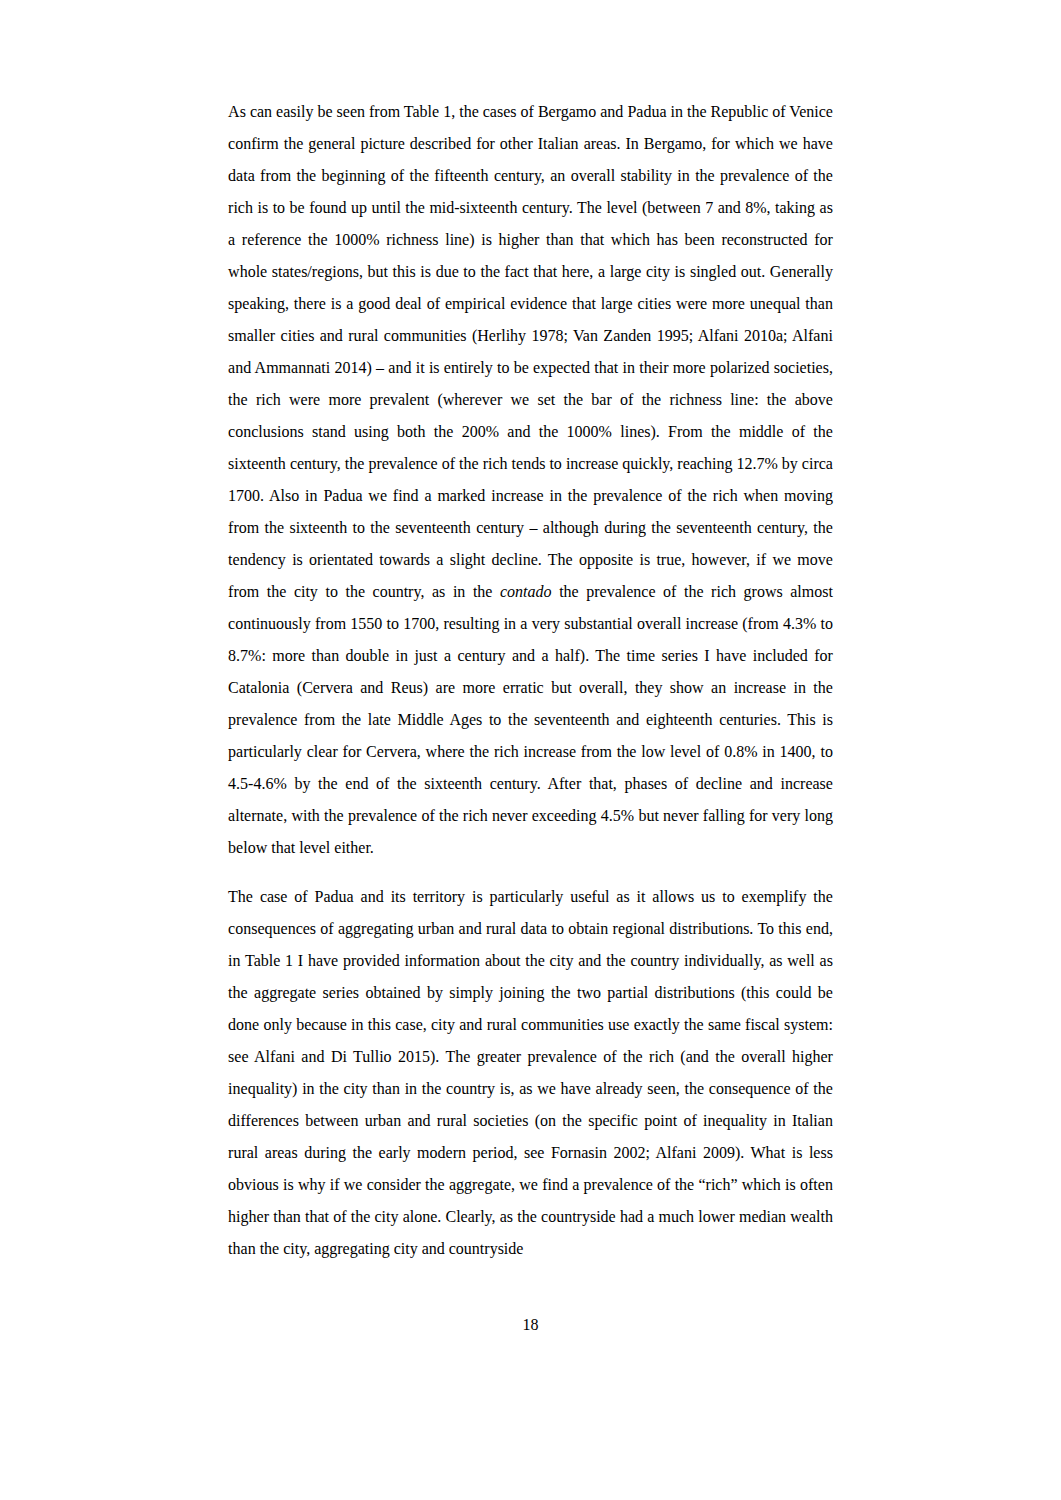As can easily be seen from Table 1, the cases of Bergamo and Padua in the Republic of Venice confirm the general picture described for other Italian areas. In Bergamo, for which we have data from the beginning of the fifteenth century, an overall stability in the prevalence of the rich is to be found up until the mid-sixteenth century. The level (between 7 and 8%, taking as a reference the 1000% richness line) is higher than that which has been reconstructed for whole states/regions, but this is due to the fact that here, a large city is singled out. Generally speaking, there is a good deal of empirical evidence that large cities were more unequal than smaller cities and rural communities (Herlihy 1978; Van Zanden 1995; Alfani 2010a; Alfani and Ammannati 2014) – and it is entirely to be expected that in their more polarized societies, the rich were more prevalent (wherever we set the bar of the richness line: the above conclusions stand using both the 200% and the 1000% lines). From the middle of the sixteenth century, the prevalence of the rich tends to increase quickly, reaching 12.7% by circa 1700. Also in Padua we find a marked increase in the prevalence of the rich when moving from the sixteenth to the seventeenth century – although during the seventeenth century, the tendency is orientated towards a slight decline. The opposite is true, however, if we move from the city to the country, as in the contado the prevalence of the rich grows almost continuously from 1550 to 1700, resulting in a very substantial overall increase (from 4.3% to 8.7%: more than double in just a century and a half). The time series I have included for Catalonia (Cervera and Reus) are more erratic but overall, they show an increase in the prevalence from the late Middle Ages to the seventeenth and eighteenth centuries. This is particularly clear for Cervera, where the rich increase from the low level of 0.8% in 1400, to 4.5-4.6% by the end of the sixteenth century. After that, phases of decline and increase alternate, with the prevalence of the rich never exceeding 4.5% but never falling for very long below that level either.
The case of Padua and its territory is particularly useful as it allows us to exemplify the consequences of aggregating urban and rural data to obtain regional distributions. To this end, in Table 1 I have provided information about the city and the country individually, as well as the aggregate series obtained by simply joining the two partial distributions (this could be done only because in this case, city and rural communities use exactly the same fiscal system: see Alfani and Di Tullio 2015). The greater prevalence of the rich (and the overall higher inequality) in the city than in the country is, as we have already seen, the consequence of the differences between urban and rural societies (on the specific point of inequality in Italian rural areas during the early modern period, see Fornasin 2002; Alfani 2009). What is less obvious is why if we consider the aggregate, we find a prevalence of the “rich” which is often higher than that of the city alone. Clearly, as the countryside had a much lower median wealth than the city, aggregating city and countryside
18